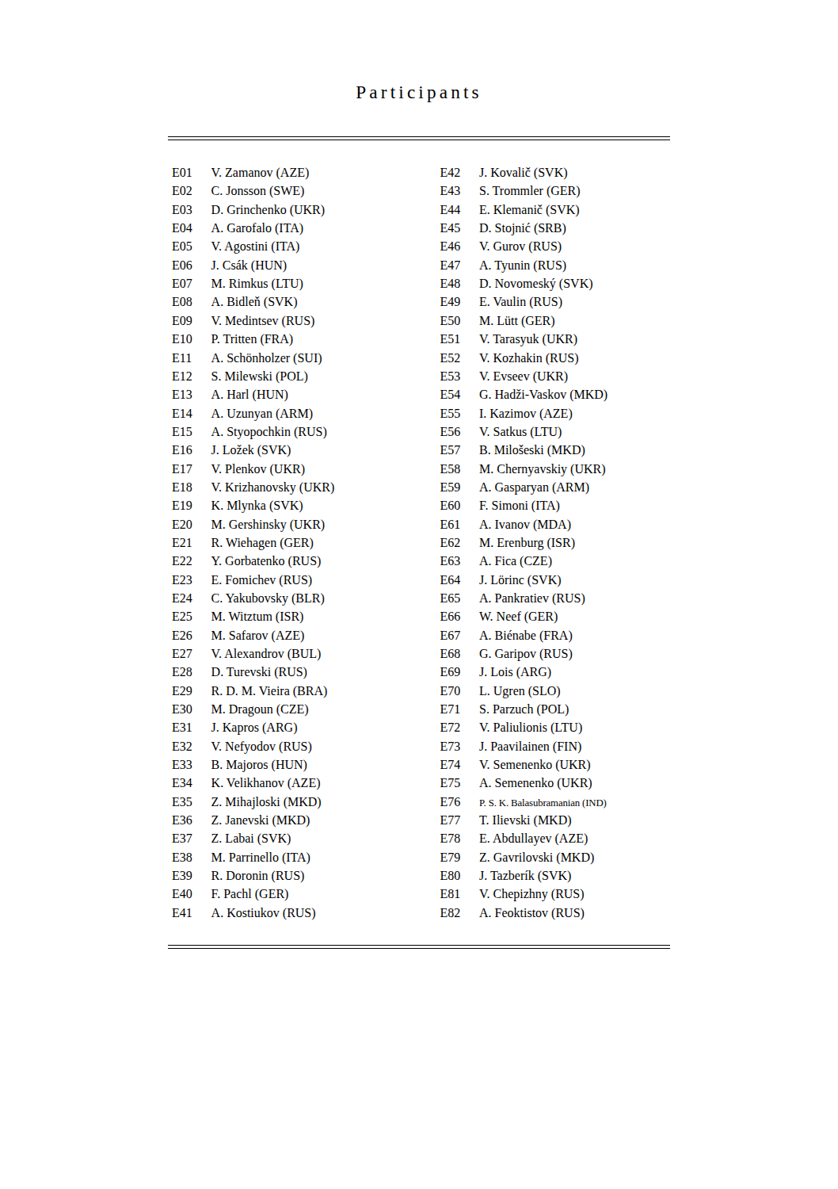Participants
| E01 | V. Zamanov (AZE) | | E42 | J. Kovalič (SVK) |
| E02 | C. Jonsson (SWE) | | E43 | S. Trommler (GER) |
| E03 | D. Grinchenko (UKR) | | E44 | E. Klemanič (SVK) |
| E04 | A. Garofalo (ITA) | | E45 | D. Stojnić (SRB) |
| E05 | V. Agostini (ITA) | | E46 | V. Gurov (RUS) |
| E06 | J. Csák (HUN) | | E47 | A. Tyunin (RUS) |
| E07 | M. Rimkus (LTU) | | E48 | D. Novomeský (SVK) |
| E08 | A. Bidleň (SVK) | | E49 | E. Vaulin (RUS) |
| E09 | V. Medintsev (RUS) | | E50 | M. Lütt (GER) |
| E10 | P. Tritten (FRA) | | E51 | V. Tarasyuk (UKR) |
| E11 | A. Schönholzer (SUI) | | E52 | V. Kozhakin (RUS) |
| E12 | S. Milewski (POL) | | E53 | V. Evseev (UKR) |
| E13 | A. Harl (HUN) | | E54 | G. Hadži-Vaskov (MKD) |
| E14 | A. Uzunyan (ARM) | | E55 | I. Kazimov (AZE) |
| E15 | A. Styopochkin (RUS) | | E56 | V. Satkus (LTU) |
| E16 | J. Ložek (SVK) | | E57 | B. Milošeski (MKD) |
| E17 | V. Plenkov (UKR) | | E58 | M. Chernyavskiy (UKR) |
| E18 | V. Krizhanovsky (UKR) | | E59 | A. Gasparyan (ARM) |
| E19 | K. Mlynka (SVK) | | E60 | F. Simoni (ITA) |
| E20 | M. Gershinsky (UKR) | | E61 | A. Ivanov (MDA) |
| E21 | R. Wiehagen (GER) | | E62 | M. Erenburg (ISR) |
| E22 | Y. Gorbatenko (RUS) | | E63 | A. Fica (CZE) |
| E23 | E. Fomichev (RUS) | | E64 | J. Lörinc (SVK) |
| E24 | C. Yakubovsky (BLR) | | E65 | A. Pankratiev (RUS) |
| E25 | M. Witztum (ISR) | | E66 | W. Neef (GER) |
| E26 | M. Safarov (AZE) | | E67 | A. Biénabe (FRA) |
| E27 | V. Alexandrov (BUL) | | E68 | G. Garipov (RUS) |
| E28 | D. Turevski (RUS) | | E69 | J. Lois (ARG) |
| E29 | R. D. M. Vieira (BRA) | | E70 | L. Ugren (SLO) |
| E30 | M. Dragoun (CZE) | | E71 | S. Parzuch (POL) |
| E31 | J. Kapros (ARG) | | E72 | V. Paliulionis (LTU) |
| E32 | V. Nefyodov (RUS) | | E73 | J. Paavilainen (FIN) |
| E33 | B. Majoros (HUN) | | E74 | V. Semenenko (UKR) |
| E34 | K. Velikhanov (AZE) | | E75 | A. Semenenko (UKR) |
| E35 | Z. Mihajloski (MKD) | | E76 | P. S. K. Balasubramanian (IND) |
| E36 | Z. Janevski (MKD) | | E77 | T. Ilievski (MKD) |
| E37 | Z. Labai (SVK) | | E78 | E. Abdullayev (AZE) |
| E38 | M. Parrinello (ITA) | | E79 | Z. Gavrilovski (MKD) |
| E39 | R. Doronin (RUS) | | E80 | J. Tazberík (SVK) |
| E40 | F. Pachl (GER) | | E81 | V. Chepizhny (RUS) |
| E41 | A. Kostiukov (RUS) | | E82 | A. Feoktistov (RUS) |